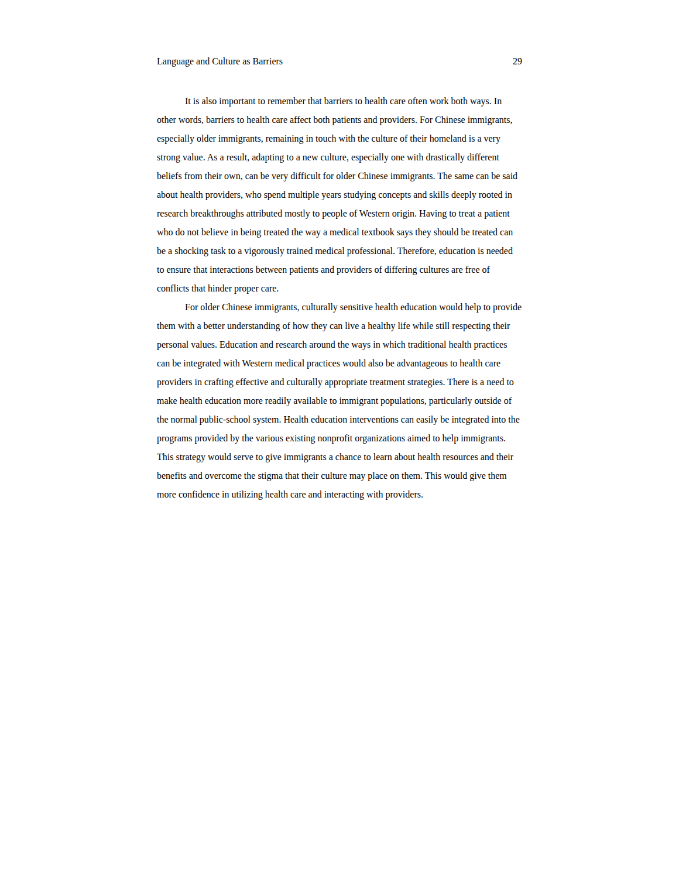Language and Culture as Barriers 29
It is also important to remember that barriers to health care often work both ways. In other words, barriers to health care affect both patients and providers. For Chinese immigrants, especially older immigrants, remaining in touch with the culture of their homeland is a very strong value. As a result, adapting to a new culture, especially one with drastically different beliefs from their own, can be very difficult for older Chinese immigrants. The same can be said about health providers, who spend multiple years studying concepts and skills deeply rooted in research breakthroughs attributed mostly to people of Western origin. Having to treat a patient who do not believe in being treated the way a medical textbook says they should be treated can be a shocking task to a vigorously trained medical professional. Therefore, education is needed to ensure that interactions between patients and providers of differing cultures are free of conflicts that hinder proper care.
For older Chinese immigrants, culturally sensitive health education would help to provide them with a better understanding of how they can live a healthy life while still respecting their personal values. Education and research around the ways in which traditional health practices can be integrated with Western medical practices would also be advantageous to health care providers in crafting effective and culturally appropriate treatment strategies. There is a need to make health education more readily available to immigrant populations, particularly outside of the normal public-school system. Health education interventions can easily be integrated into the programs provided by the various existing nonprofit organizations aimed to help immigrants. This strategy would serve to give immigrants a chance to learn about health resources and their benefits and overcome the stigma that their culture may place on them. This would give them more confidence in utilizing health care and interacting with providers.